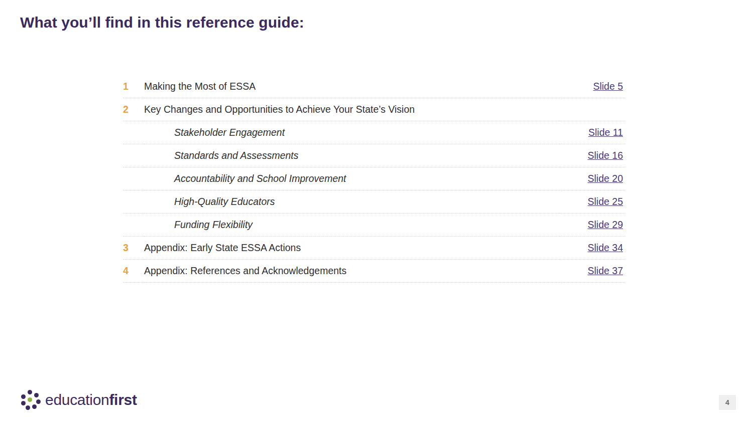What you’ll find in this reference guide:
| 1 | Making the Most of ESSA | Slide 5 |
| 2 | Key Changes and Opportunities to Achieve Your State’s Vision | |
| | Stakeholder Engagement | Slide 11 |
| | Standards and Assessments | Slide 16 |
| | Accountability and School Improvement | Slide 20 |
| | High-Quality Educators | Slide 25 |
| | Funding Flexibility | Slide 29 |
| 3 | Appendix: Early State ESSA Actions | Slide 34 |
| 4 | Appendix: References and Acknowledgements | Slide 37 |
educationfirst
4